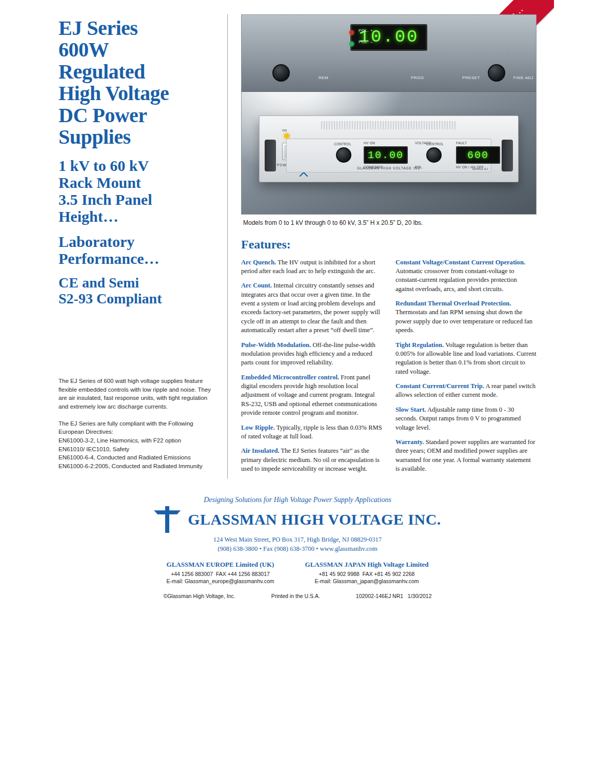Check the specs… and compare
CE
EJ Series
600W
Regulated
High Voltage
DC Power
Supplies
1 kV to 60 kV
Rack Mount
3.5 Inch Panel
Height…
Laboratory
Performance…
CE and Semi
S2-93 Compliant
The EJ Series of 600 watt high voltage supplies feature flexible embedded controls with low ripple and noise. They are air insulated, fast response units, with tight regulation and extremely low arc discharge currents.
The EJ Series are fully compliant with the Following European Directives:
EN61000-3-2, Line Harmonics, with F22 option
EN61010/ IEC1010, Safety
EN61000-6-4, Conducted and Radiated Emissions
EN61000-6-2:2005, Conducted and Radiated Immunity
10.00
POL. +
POL. –
REM
PROG
PRESET
FINE ADJ
ON
POWER
CONTROL
HV ON
VOLTAGE
FAULT
CONTROL
10.00
600
CONSTANT
POL
HV ON / HV OFF
GLASSMAN HIGH VOLTAGE INC
SERIES EJ
Models from 0 to 1 kV through 0 to 60 kV, 3.5” H x 20.5” D, 20 lbs.
Features:
Arc Quench. The HV output is inhibited for a short period after each load arc to help extinguish the arc.
Arc Count. Internal circuitry constantly senses and integrates arcs that occur over a given time. In the event a system or load arcing problem develops and exceeds factory-set parameters, the power supply will cycle off in an attempt to clear the fault and then automatically restart after a preset “off dwell time”.
Pulse-Width Modulation. Off-the-line pulse-width modulation provides high efficiency and a reduced parts count for improved reliability.
Embedded Microcontroller control. Front panel digital encoders provide high resolution local adjustment of voltage and current program. Integral RS-232, USB and optional ethernet communications provide remote control program and monitor.
Low Ripple. Typically, ripple is less than 0.03% RMS of rated voltage at full load.
Air Insulated. The EJ Series features “air” as the primary dielectric medium. No oil or encapsulation is used to impede serviceability or increase weight.
Constant Voltage/Constant Current Operation. Automatic crossover from constant-voltage to constant-current regulation provides protection against overloads, arcs, and short circuits.
Redundant Thermal Overload Protection. Thermostats and fan RPM sensing shut down the power supply due to over temperature or reduced fan speeds.
Tight Regulation. Voltage regulation is better than 0.005% for allowable line and load variations. Current regulation is better than 0.1% from short circuit to rated voltage.
Constant Current/Current Trip. A rear panel switch allows selection of either current mode.
Slow Start. Adjustable ramp time from 0 - 30 seconds. Output ramps from 0 V to programmed voltage level.
Warranty. Standard power supplies are warranted for three years; OEM and modified power supplies are warranted for one year. A formal warranty statement is available.
Designing Solutions for High Voltage Power Supply Applications
GLASSMAN HIGH VOLTAGE INC.
124 West Main Street, PO Box 317, High Bridge, NJ 08829-0317
(908) 638-3800 • Fax (908) 638-3700 • www.glassmanhv.com
GLASSMAN EUROPE Limited (UK)
+44 1256 883007 FAX +44 1256 883017
E-mail: Glassman_europe@glassmanhv.com
GLASSMAN JAPAN High Voltage Limited
+81 45 902 9988 FAX +81 45 902 2268
E-mail: Glassman_japan@glassmanhv.com
©Glassman High Voltage, Inc. Printed in the U.S.A. 102002-146EJ NR1 1/30/2012